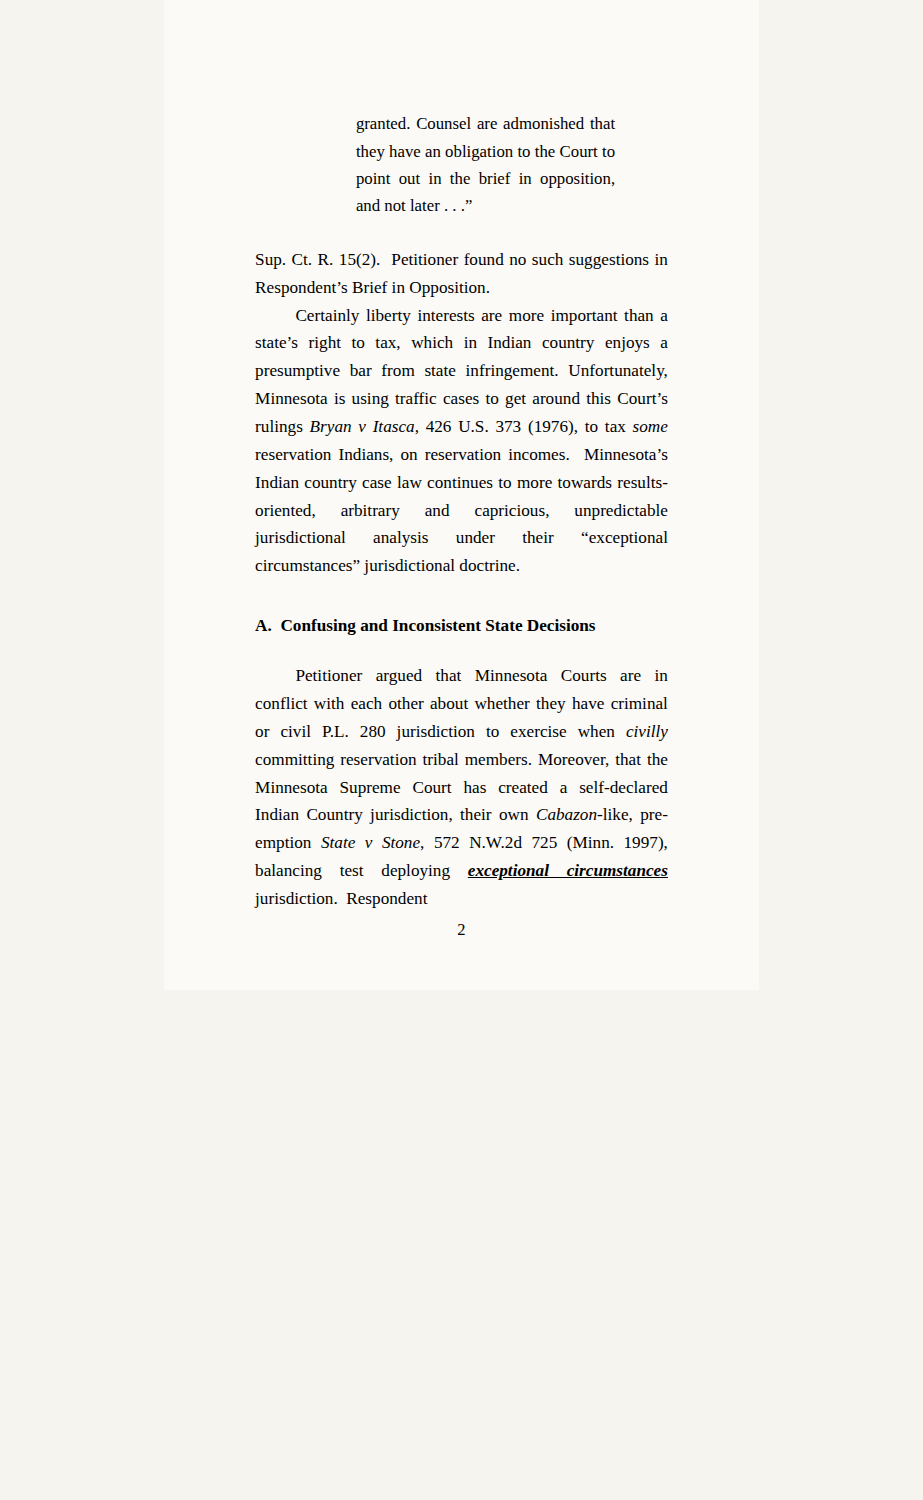granted. Counsel are admonished that they have an obligation to the Court to point out in the brief in opposition, and not later . . .”
Sup. Ct. R. 15(2). Petitioner found no such suggestions in Respondent’s Brief in Opposition.
Certainly liberty interests are more important than a state’s right to tax, which in Indian country enjoys a presumptive bar from state infringement. Unfortunately, Minnesota is using traffic cases to get around this Court’s rulings Bryan v Itasca, 426 U.S. 373 (1976), to tax some reservation Indians, on reservation incomes. Minnesota’s Indian country case law continues to more towards results-oriented, arbitrary and capricious, unpredictable jurisdictional analysis under their “exceptional circumstances” jurisdictional doctrine.
A. Confusing and Inconsistent State Decisions
Petitioner argued that Minnesota Courts are in conflict with each other about whether they have criminal or civil P.L. 280 jurisdiction to exercise when civilly committing reservation tribal members. Moreover, that the Minnesota Supreme Court has created a self-declared Indian Country jurisdiction, their own Cabazon-like, pre-emption State v Stone, 572 N.W.2d 725 (Minn. 1997), balancing test deploying exceptional circumstances jurisdiction. Respondent
2